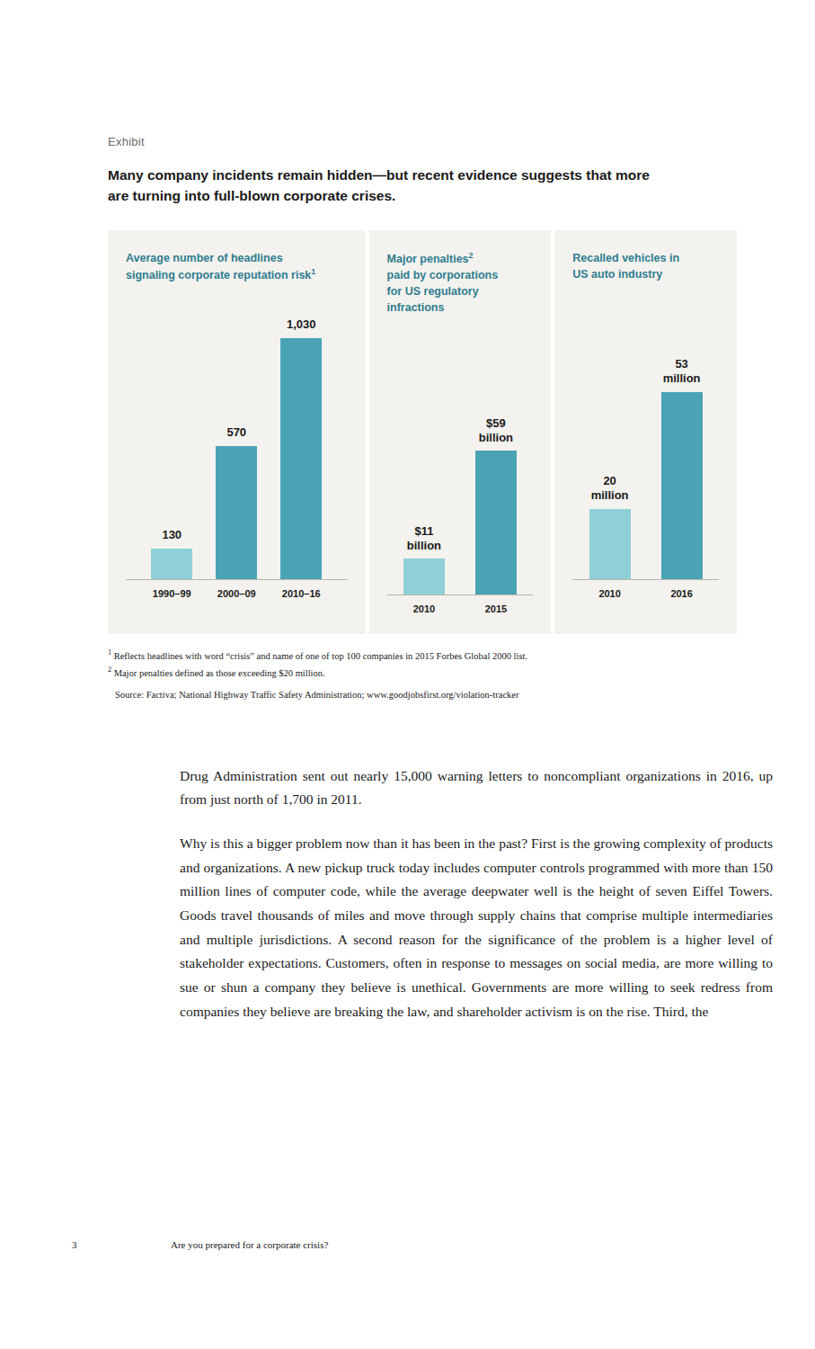Exhibit
Many company incidents remain hidden—but recent evidence suggests that more are turning into full-blown corporate crises.
Average number of headlines
signaling corporate reputation risk1
130
570
1,030
1990–99 2000–09 2010–16
Major penalties2
paid by corporations
for US regulatory
infractions
$11
billion
$59
billion
2010 2015
Recalled vehicles in
US auto industry
20
million
53
million
2010 2016
1 Reflects headlines with word “crisis” and name of one of top 100 companies in 2015 Forbes Global 2000 list.
2 Major penalties defined as those exceeding $20 million.
Source: Factiva; National Highway Traffic Safety Administration; www.goodjobsfirst.org/violation-tracker
Drug Administration sent out nearly 15,000 warning letters to noncompliant organizations in 2016, up from just north of 1,700 in 2011.
Why is this a bigger problem now than it has been in the past? First is the growing complexity of products and organizations. A new pickup truck today includes computer controls programmed with more than 150 million lines of computer code, while the average deepwater well is the height of seven Eiffel Towers. Goods travel thousands of miles and move through supply chains that comprise multiple intermediaries and multiple jurisdictions. A second reason for the significance of the problem is a higher level of stakeholder expectations. Customers, often in response to messages on social media, are more willing to sue or shun a company they believe is unethical. Governments are more willing to seek redress from companies they believe are breaking the law, and shareholder activism is on the rise. Third, the
3 Are you prepared for a corporate crisis?